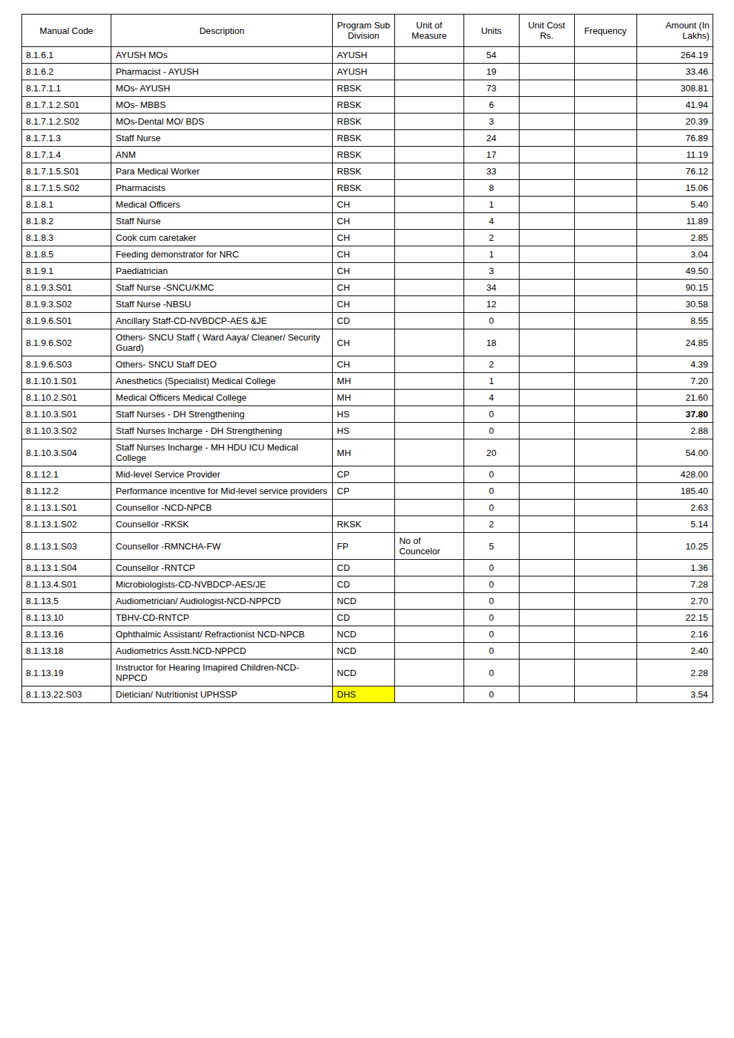| Manual Code | Description | Program Sub Division | Unit of Measure | Units | Unit Cost Rs. | Frequency | Amount (In Lakhs) |
| --- | --- | --- | --- | --- | --- | --- | --- |
| 8.1.6.1 | AYUSH MOs | AYUSH | | 54 | | | 264.19 |
| 8.1.6.2 | Pharmacist - AYUSH | AYUSH | | 19 | | | 33.46 |
| 8.1.7.1.1 | MOs- AYUSH | RBSK | | 73 | | | 308.81 |
| 8.1.7.1.2.S01 | MOs- MBBS | RBSK | | 6 | | | 41.94 |
| 8.1.7.1.2.S02 | MOs-Dental MO/ BDS | RBSK | | 3 | | | 20.39 |
| 8.1.7.1.3 | Staff Nurse | RBSK | | 24 | | | 76.89 |
| 8.1.7.1.4 | ANM | RBSK | | 17 | | | 11.19 |
| 8.1.7.1.5.S01 | Para Medical Worker | RBSK | | 33 | | | 76.12 |
| 8.1.7.1.5.S02 | Pharmacists | RBSK | | 8 | | | 15.06 |
| 8.1.8.1 | Medical Officers | CH | | 1 | | | 5.40 |
| 8.1.8.2 | Staff Nurse | CH | | 4 | | | 11.89 |
| 8.1.8.3 | Cook cum caretaker | CH | | 2 | | | 2.85 |
| 8.1.8.5 | Feeding demonstrator for NRC | CH | | 1 | | | 3.04 |
| 8.1.9.1 | Paediatrician | CH | | 3 | | | 49.50 |
| 8.1.9.3.S01 | Staff Nurse -SNCU/KMC | CH | | 34 | | | 90.15 |
| 8.1.9.3.S02 | Staff Nurse -NBSU | CH | | 12 | | | 30.58 |
| 8.1.9.6.S01 | Ancillary Staff-CD-NVBDCP-AES &JE | CD | | 0 | | | 8.55 |
| 8.1.9.6.S02 | Others- SNCU Staff ( Ward Aaya/ Cleaner/ Security Guard) | CH | | 18 | | | 24.85 |
| 8.1.9.6.S03 | Others- SNCU Staff DEO | CH | | 2 | | | 4.39 |
| 8.1.10.1.S01 | Anesthetics (Specialist) Medical College | MH | | 1 | | | 7.20 |
| 8.1.10.2.S01 | Medical Officers Medical College | MH | | 4 | | | 21.60 |
| 8.1.10.3.S01 | Staff Nurses - DH Strengthening | HS | | 0 | | | 37.80 |
| 8.1.10.3.S02 | Staff Nurses Incharge - DH Strengthening | HS | | 0 | | | 2.88 |
| 8.1.10.3.S04 | Staff Nurses Incharge - MH HDU ICU Medical College | MH | | 20 | | | 54.00 |
| 8.1.12.1 | Mid-level Service Provider | CP | | 0 | | | 428.00 |
| 8.1.12.2 | Performance incentive for Mid-level service providers | CP | | 0 | | | 185.40 |
| 8.1.13.1.S01 | Counsellor -NCD-NPCB | | | 0 | | | 2.63 |
| 8.1.13.1.S02 | Counsellor -RKSK | RKSK | | 2 | | | 5.14 |
| 8.1.13.1.S03 | Counsellor -RMNCHA-FW | FP | No of Councelor | 5 | | | 10.25 |
| 8.1.13.1.S04 | Counsellor -RNTCP | CD | | 0 | | | 1.36 |
| 8.1.13.4.S01 | Microbiologists-CD-NVBDCP-AES/JE | CD | | 0 | | | 7.28 |
| 8.1.13.5 | Audiometrician/ Audiologist-NCD-NPPCD | NCD | | 0 | | | 2.70 |
| 8.1.13.10 | TBHV-CD-RNTCP | CD | | 0 | | | 22.15 |
| 8.1.13.16 | Ophthalmic Assistant/ Refractionist NCD-NPCB | NCD | | 0 | | | 2.16 |
| 8.1.13.18 | Audiometrics Asstt.NCD-NPPCD | NCD | | 0 | | | 2.40 |
| 8.1.13.19 | Instructor for Hearing Imapired Children-NCD-NPPCD | NCD | | 0 | | | 2.28 |
| 8.1.13.22.S03 | Dietician/ Nutritionist UPHSSP | DHS | | 0 | | | 3.54 |